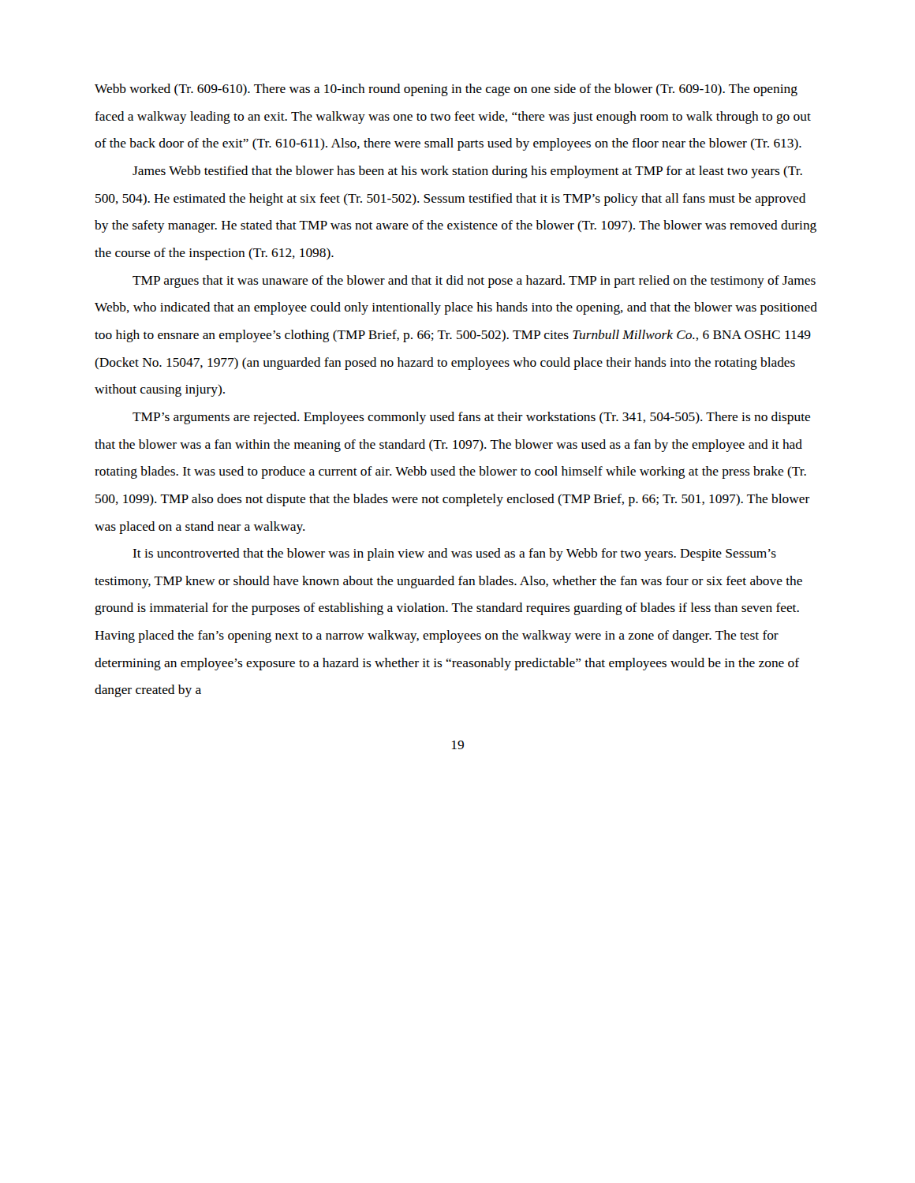Webb worked (Tr. 609-610). There was a 10-inch round opening in the cage on one side of the blower (Tr. 609-10). The opening faced a walkway leading to an exit. The walkway was one to two feet wide, “there was just enough room to walk through to go out of the back door of the exit” (Tr. 610-611). Also, there were small parts used by employees on the floor near the blower (Tr. 613).
James Webb testified that the blower has been at his work station during his employment at TMP for at least two years (Tr. 500, 504). He estimated the height at six feet (Tr. 501-502). Sessum testified that it is TMP’s policy that all fans must be approved by the safety manager. He stated that TMP was not aware of the existence of the blower (Tr. 1097). The blower was removed during the course of the inspection (Tr. 612, 1098).
TMP argues that it was unaware of the blower and that it did not pose a hazard. TMP in part relied on the testimony of James Webb, who indicated that an employee could only intentionally place his hands into the opening, and that the blower was positioned too high to ensnare an employee’s clothing (TMP Brief, p. 66; Tr. 500-502). TMP cites Turnbull Millwork Co., 6 BNA OSHC 1149 (Docket No. 15047, 1977) (an unguarded fan posed no hazard to employees who could place their hands into the rotating blades without causing injury).
TMP’s arguments are rejected. Employees commonly used fans at their workstations (Tr. 341, 504-505). There is no dispute that the blower was a fan within the meaning of the standard (Tr. 1097). The blower was used as a fan by the employee and it had rotating blades. It was used to produce a current of air. Webb used the blower to cool himself while working at the press brake (Tr. 500, 1099). TMP also does not dispute that the blades were not completely enclosed (TMP Brief, p. 66; Tr. 501, 1097). The blower was placed on a stand near a walkway.
It is uncontroverted that the blower was in plain view and was used as a fan by Webb for two years. Despite Sessum’s testimony, TMP knew or should have known about the unguarded fan blades. Also, whether the fan was four or six feet above the ground is immaterial for the purposes of establishing a violation. The standard requires guarding of blades if less than seven feet. Having placed the fan’s opening next to a narrow walkway, employees on the walkway were in a zone of danger. The test for determining an employee’s exposure to a hazard is whether it is “reasonably predictable” that employees would be in the zone of danger created by a
19